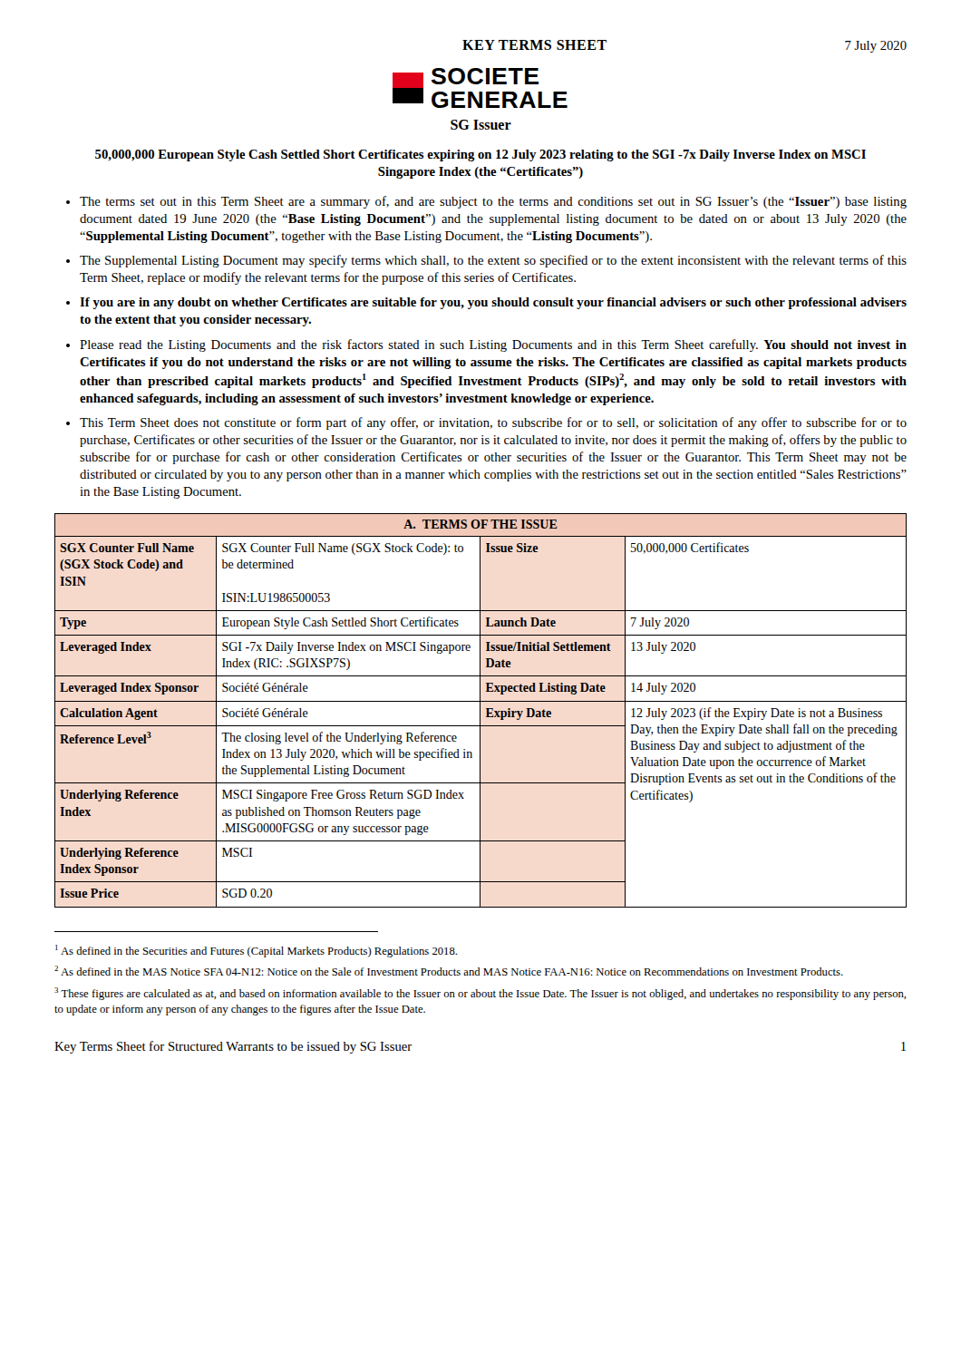KEY TERMS SHEET
7 July 2020
SOCIETE
GENERALE
SG Issuer
50,000,000 European Style Cash Settled Short Certificates expiring on 12 July 2023 relating to the SGI -7x Daily Inverse Index on MSCI Singapore Index (the “Certificates”)
The terms set out in this Term Sheet are a summary of, and are subject to the terms and conditions set out in SG Issuer’s (the “Issuer”) base listing document dated 19 June 2020 (the “Base Listing Document”) and the supplemental listing document to be dated on or about 13 July 2020 (the “Supplemental Listing Document”, together with the Base Listing Document, the “Listing Documents”).
The Supplemental Listing Document may specify terms which shall, to the extent so specified or to the extent inconsistent with the relevant terms of this Term Sheet, replace or modify the relevant terms for the purpose of this series of Certificates.
If you are in any doubt on whether Certificates are suitable for you, you should consult your financial advisers or such other professional advisers to the extent that you consider necessary.
Please read the Listing Documents and the risk factors stated in such Listing Documents and in this Term Sheet carefully. You should not invest in Certificates if you do not understand the risks or are not willing to assume the risks. The Certificates are classified as capital markets products other than prescribed capital markets products1 and Specified Investment Products (SIPs)2, and may only be sold to retail investors with enhanced safeguards, including an assessment of such investors’ investment knowledge or experience.
This Term Sheet does not constitute or form part of any offer, or invitation, to subscribe for or to sell, or solicitation of any offer to subscribe for or to purchase, Certificates or other securities of the Issuer or the Guarantor, nor is it calculated to invite, nor does it permit the making of, offers by the public to subscribe for or purchase for cash or other consideration Certificates or other securities of the Issuer or the Guarantor. This Term Sheet may not be distributed or circulated by you to any person other than in a manner which complies with the restrictions set out in the section entitled “Sales Restrictions” in the Base Listing Document.
| A. TERMS OF THE ISSUE |
| --- |
| SGX Counter Full Name (SGX Stock Code) and ISIN | SGX Counter Full Name (SGX Stock Code): to be determined ISIN:LU1986500053 | Issue Size | 50,000,000 Certificates |
| Type | European Style Cash Settled Short Certificates | Launch Date | 7 July 2020 |
| Leveraged Index | SGI -7x Daily Inverse Index on MSCI Singapore Index (RIC: .SGIXSP7S) | Issue/Initial Settlement Date | 13 July 2020 |
| Leveraged Index Sponsor | Société Générale | Expected Listing Date | 14 July 2020 |
| Calculation Agent | Société Générale | Expiry Date | 12 July 2023 (if the Expiry Date is not a Business Day, then the Expiry Date shall fall on the preceding Business Day and subject to adjustment of the Valuation Date upon the occurrence of Market Disruption Events as set out in the Conditions of the Certificates) |
| Reference Level 3 | The closing level of the Underlying Reference Index on 13 July 2020, which will be specified in the Supplemental Listing Document | |
| Underlying Reference Index | MSCI Singapore Free Gross Return SGD Index as published on Thomson Reuters page .MISG0000FGSG or any successor page | |
| Underlying Reference Index Sponsor | MSCI | |
| Issue Price | SGD 0.20 | |
1 As defined in the Securities and Futures (Capital Markets Products) Regulations 2018.
2 As defined in the MAS Notice SFA 04-N12: Notice on the Sale of Investment Products and MAS Notice FAA-N16: Notice on Recommendations on Investment Products.
3 These figures are calculated as at, and based on information available to the Issuer on or about the Issue Date. The Issuer is not obliged, and undertakes no responsibility to any person, to update or inform any person of any changes to the figures after the Issue Date.
Key Terms Sheet for Structured Warrants to be issued by SG Issuer
1